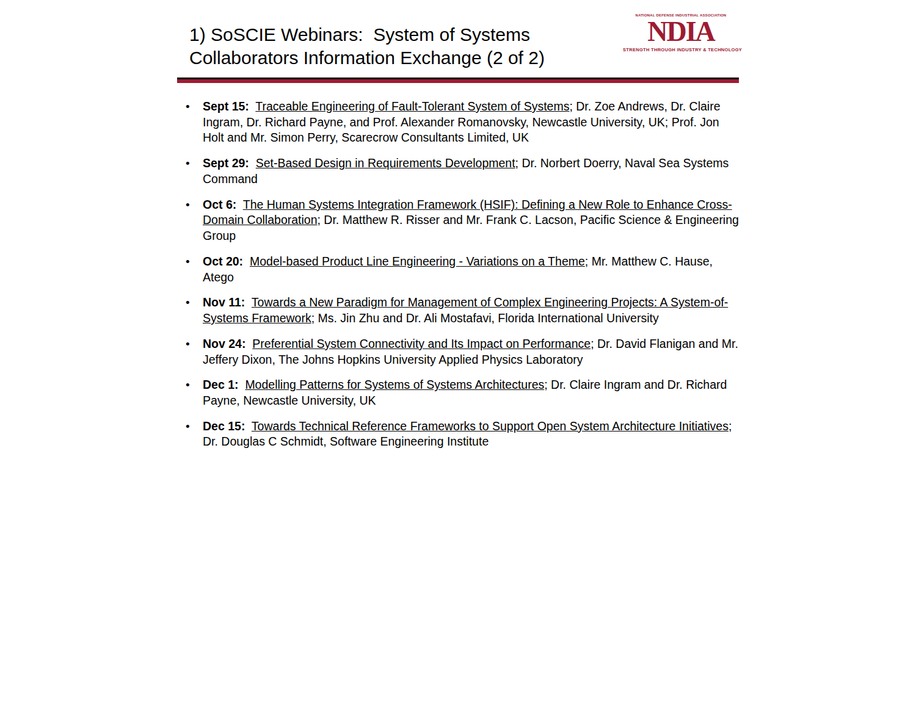NATIONAL DEFENSE INDUSTRIAL ASSOCIATION
NDIA
STRENGTH THROUGH INDUSTRY & TECHNOLOGY
1) SoSCIE Webinars: System of Systems
Collaborators Information Exchange (2 of 2)
Sept 15: Traceable Engineering of Fault-Tolerant System of Systems; Dr. Zoe Andrews, Dr. Claire Ingram, Dr. Richard Payne, and Prof. Alexander Romanovsky, Newcastle University, UK; Prof. Jon Holt and Mr. Simon Perry, Scarecrow Consultants Limited, UK
Sept 29: Set-Based Design in Requirements Development; Dr. Norbert Doerry, Naval Sea Systems Command
Oct 6: The Human Systems Integration Framework (HSIF): Defining a New Role to Enhance Cross-Domain Collaboration; Dr. Matthew R. Risser and Mr. Frank C. Lacson, Pacific Science & Engineering Group
Oct 20: Model-based Product Line Engineering - Variations on a Theme; Mr. Matthew C. Hause, Atego
Nov 11: Towards a New Paradigm for Management of Complex Engineering Projects: A System-of-Systems Framework; Ms. Jin Zhu and Dr. Ali Mostafavi, Florida International University
Nov 24: Preferential System Connectivity and Its Impact on Performance; Dr. David Flanigan and Mr. Jeffery Dixon, The Johns Hopkins University Applied Physics Laboratory
Dec 1: Modelling Patterns for Systems of Systems Architectures; Dr. Claire Ingram and Dr. Richard Payne, Newcastle University, UK
Dec 15: Towards Technical Reference Frameworks to Support Open System Architecture Initiatives; Dr. Douglas C Schmidt, Software Engineering Institute